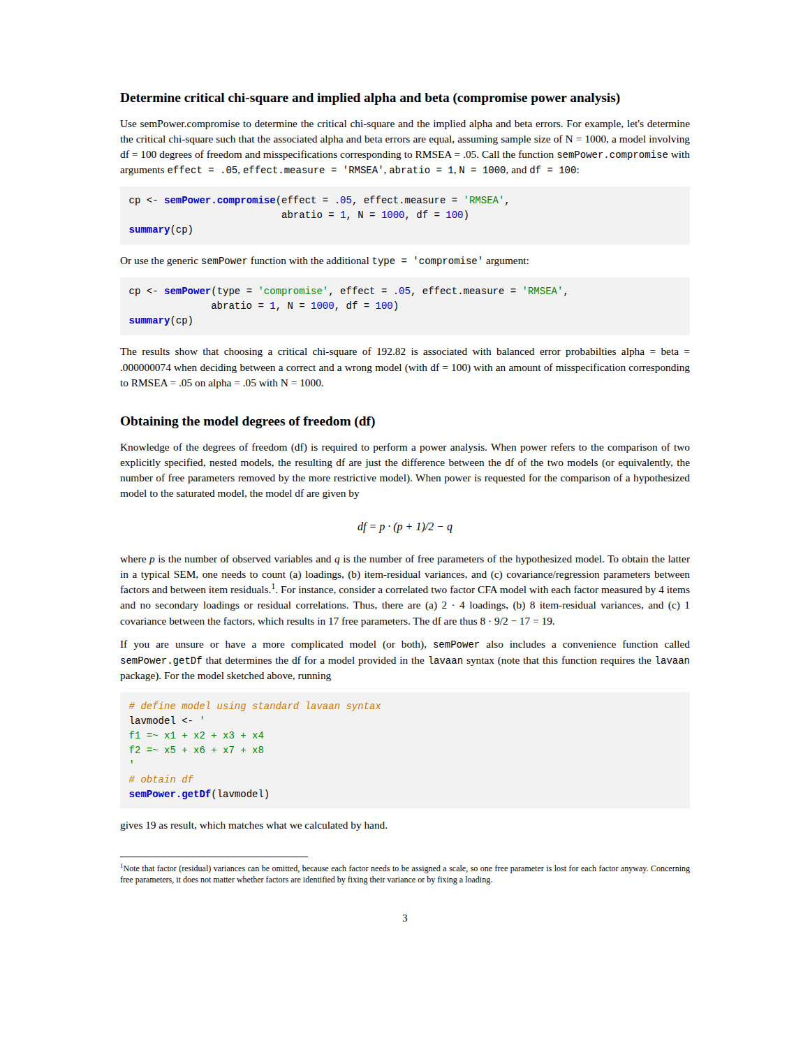Determine critical chi-square and implied alpha and beta (compromise power analysis)
Use semPower.compromise to determine the critical chi-square and the implied alpha and beta errors. For example, let's determine the critical chi-square such that the associated alpha and beta errors are equal, assuming sample size of N = 1000, a model involving df = 100 degrees of freedom and misspecifications corresponding to RMSEA = .05. Call the function semPower.compromise with arguments effect = .05, effect.measure = 'RMSEA', abratio = 1, N = 1000, and df = 100:
cp <- semPower.compromise(effect = .05, effect.measure = 'RMSEA',
                          abratio = 1, N = 1000, df = 100)
summary(cp)
Or use the generic semPower function with the additional type = 'compromise' argument:
cp <- semPower(type = 'compromise', effect = .05, effect.measure = 'RMSEA',
              abratio = 1, N = 1000, df = 100)
summary(cp)
The results show that choosing a critical chi-square of 192.82 is associated with balanced error probabilties alpha = beta = .000000074 when deciding between a correct and a wrong model (with df = 100) with an amount of misspecification corresponding to RMSEA = .05 on alpha = .05 with N = 1000.
Obtaining the model degrees of freedom (df)
Knowledge of the degrees of freedom (df) is required to perform a power analysis. When power refers to the comparison of two explicitly specified, nested models, the resulting df are just the difference between the df of the two models (or equivalently, the number of free parameters removed by the more restrictive model). When power is requested for the comparison of a hypothesized model to the saturated model, the model df are given by
df = p · (p + 1)/2 − q
where p is the number of observed variables and q is the number of free parameters of the hypothesized model. To obtain the latter in a typical SEM, one needs to count (a) loadings, (b) item-residual variances, and (c) covariance/regression parameters between factors and between item residuals.1. For instance, consider a correlated two factor CFA model with each factor measured by 4 items and no secondary loadings or residual correlations. Thus, there are (a) 2 · 4 loadings, (b) 8 item-residual variances, and (c) 1 covariance between the factors, which results in 17 free parameters. The df are thus 8 · 9/2 − 17 = 19.
If you are unsure or have a more complicated model (or both), semPower also includes a convenience function called semPower.getDf that determines the df for a model provided in the lavaan syntax (note that this function requires the lavaan package). For the model sketched above, running
# define model using standard lavaan syntax
lavmodel <- '
f1 =~ x1 + x2 + x3 + x4
f2 =~ x5 + x6 + x7 + x8
'
# obtain df
semPower.getDf(lavmodel)
gives 19 as result, which matches what we calculated by hand.
1Note that factor (residual) variances can be omitted, because each factor needs to be assigned a scale, so one free parameter is lost for each factor anyway. Concerning free parameters, it does not matter whether factors are identified by fixing their variance or by fixing a loading.
3